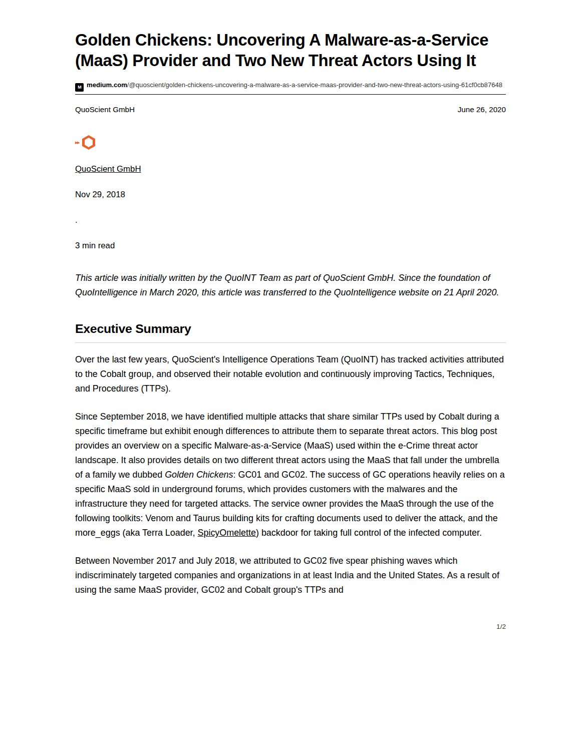Golden Chickens: Uncovering A Malware-as-a-Service (MaaS) Provider and Two New Threat Actors Using It
Mmedium.com/@quoscient/golden-chickens-uncovering-a-malware-as-a-service-maas-provider-and-two-new-threat-actors-using-61cf0cb87648
QuoScient GmbH June 26, 2020
▸▸
QuoScient GmbH
Nov 29, 2018
.
3 min read
This article was initially written by the QuoINT Team as part of QuoScient GmbH. Since the foundation of QuoIntelligence in March 2020, this article was transferred to the QuoIntelligence website on 21 April 2020.
Executive Summary
Over the last few years, QuoScient's Intelligence Operations Team (QuoINT) has tracked activities attributed to the Cobalt group, and observed their notable evolution and continuously improving Tactics, Techniques, and Procedures (TTPs).
Since September 2018, we have identified multiple attacks that share similar TTPs used by Cobalt during a specific timeframe but exhibit enough differences to attribute them to separate threat actors. This blog post provides an overview on a specific Malware-as-a-Service (MaaS) used within the e-Crime threat actor landscape. It also provides details on two different threat actors using the MaaS that fall under the umbrella of a family we dubbed Golden Chickens: GC01 and GC02. The success of GC operations heavily relies on a specific MaaS sold in underground forums, which provides customers with the malwares and the infrastructure they need for targeted attacks. The service owner provides the MaaS through the use of the following toolkits: Venom and Taurus building kits for crafting documents used to deliver the attack, and the more_eggs (aka Terra Loader, SpicyOmelette) backdoor for taking full control of the infected computer.
Between November 2017 and July 2018, we attributed to GC02 five spear phishing waves which indiscriminately targeted companies and organizations in at least India and the United States. As a result of using the same MaaS provider, GC02 and Cobalt group's TTPs and
1/2